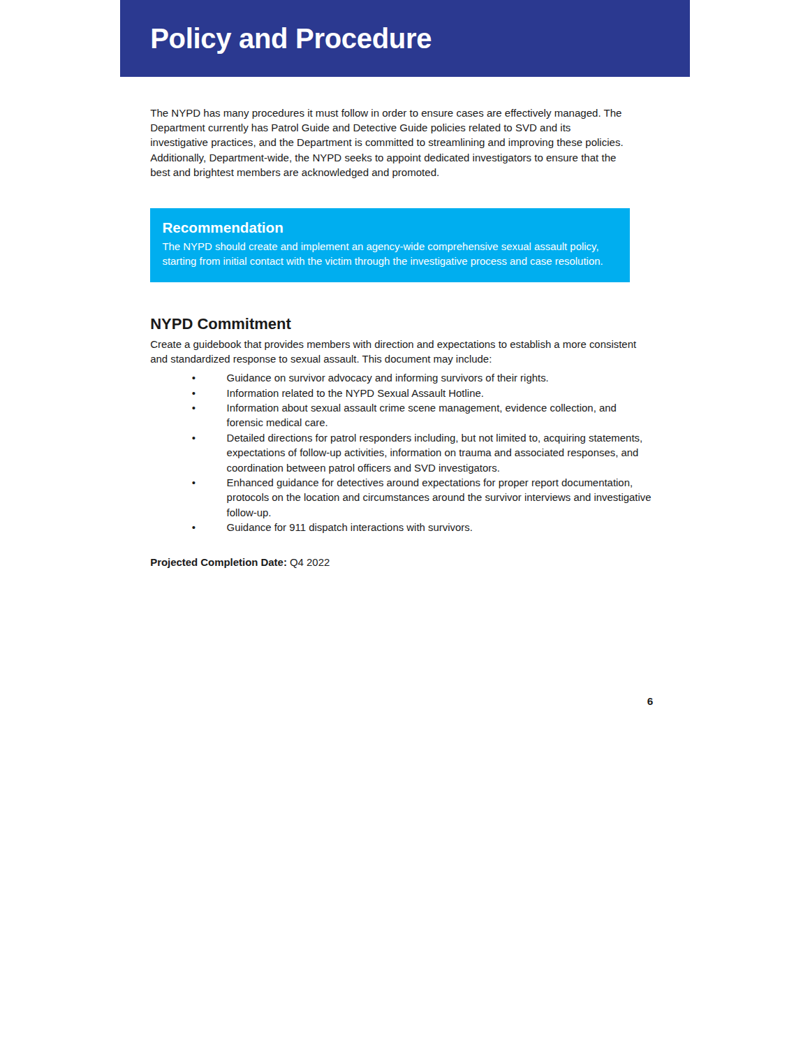Policy and Procedure
The NYPD has many procedures it must follow in order to ensure cases are effectively managed. The Department currently has Patrol Guide and Detective Guide policies related to SVD and its investigative practices, and the Department is committed to streamlining and improving these policies. Additionally, Department-wide, the NYPD seeks to appoint dedicated investigators to ensure that the best and brightest members are acknowledged and promoted.
Recommendation
The NYPD should create and implement an agency-wide comprehensive sexual assault policy, starting from initial contact with the victim through the investigative process and case resolution.
NYPD Commitment
Create a guidebook that provides members with direction and expectations to establish a more consistent and standardized response to sexual assault. This document may include:
Guidance on survivor advocacy and informing survivors of their rights.
Information related to the NYPD Sexual Assault Hotline.
Information about sexual assault crime scene management, evidence collection, and forensic medical care.
Detailed directions for patrol responders including, but not limited to, acquiring statements, expectations of follow-up activities, information on trauma and associated responses, and coordination between patrol officers and SVD investigators.
Enhanced guidance for detectives around expectations for proper report documentation, protocols on the location and circumstances around the survivor interviews and investigative follow-up.
Guidance for 911 dispatch interactions with survivors.
Projected Completion Date: Q4 2022
6